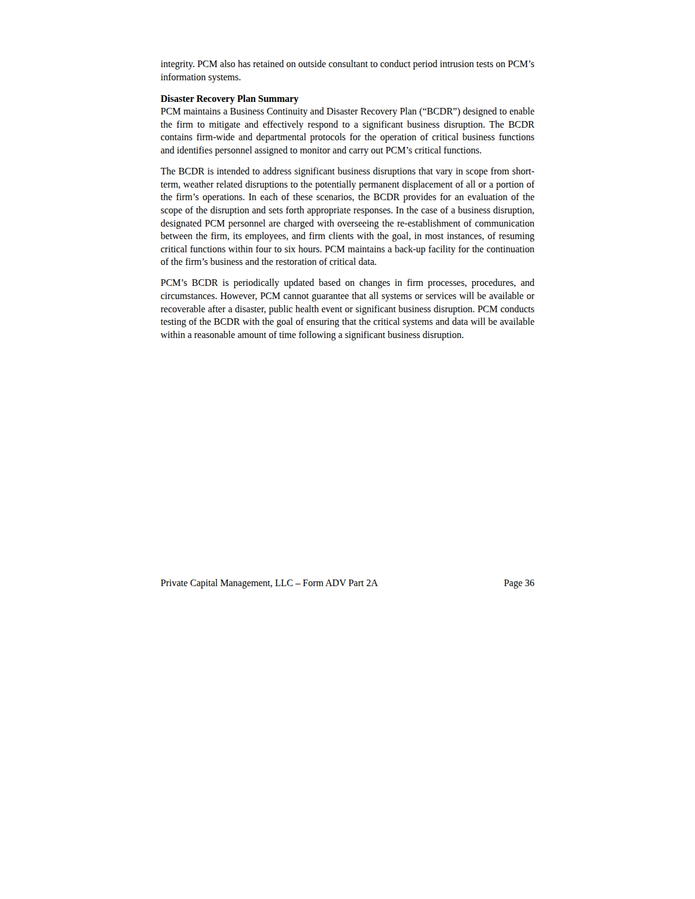integrity. PCM also has retained on outside consultant to conduct period intrusion tests on PCM’s information systems.
Disaster Recovery Plan Summary
PCM maintains a Business Continuity and Disaster Recovery Plan (“BCDR”) designed to enable the firm to mitigate and effectively respond to a significant business disruption. The BCDR contains firm-wide and departmental protocols for the operation of critical business functions and identifies personnel assigned to monitor and carry out PCM’s critical functions.
The BCDR is intended to address significant business disruptions that vary in scope from short-term, weather related disruptions to the potentially permanent displacement of all or a portion of the firm’s operations. In each of these scenarios, the BCDR provides for an evaluation of the scope of the disruption and sets forth appropriate responses. In the case of a business disruption, designated PCM personnel are charged with overseeing the re-establishment of communication between the firm, its employees, and firm clients with the goal, in most instances, of resuming critical functions within four to six hours. PCM maintains a back-up facility for the continuation of the firm’s business and the restoration of critical data.
PCM’s BCDR is periodically updated based on changes in firm processes, procedures, and circumstances. However, PCM cannot guarantee that all systems or services will be available or recoverable after a disaster, public health event or significant business disruption. PCM conducts testing of the BCDR with the goal of ensuring that the critical systems and data will be available within a reasonable amount of time following a significant business disruption.
Private Capital Management, LLC – Form ADV Part 2A
Page 36